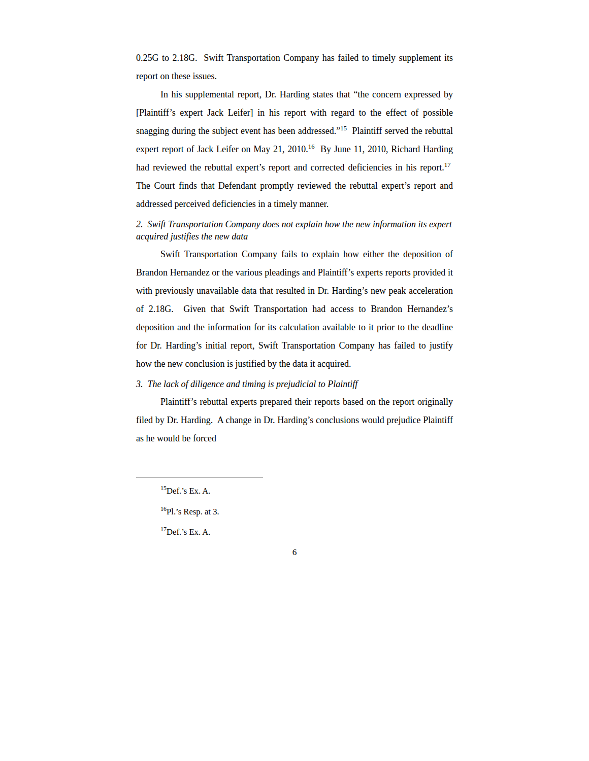0.25G to 2.18G. Swift Transportation Company has failed to timely supplement its report on these issues.
In his supplemental report, Dr. Harding states that “the concern expressed by [Plaintiff’s expert Jack Leifer] in his report with regard to the effect of possible snagging during the subject event has been addressed.”15 Plaintiff served the rebuttal expert report of Jack Leifer on May 21, 2010.16 By June 11, 2010, Richard Harding had reviewed the rebuttal expert’s report and corrected deficiencies in his report.17 The Court finds that Defendant promptly reviewed the rebuttal expert’s report and addressed perceived deficiencies in a timely manner.
2. Swift Transportation Company does not explain how the new information its expert acquired justifies the new data
Swift Transportation Company fails to explain how either the deposition of Brandon Hernandez or the various pleadings and Plaintiff’s experts reports provided it with previously unavailable data that resulted in Dr. Harding’s new peak acceleration of 2.18G. Given that Swift Transportation had access to Brandon Hernandez’s deposition and the information for its calculation available to it prior to the deadline for Dr. Harding’s initial report, Swift Transportation Company has failed to justify how the new conclusion is justified by the data it acquired.
3. The lack of diligence and timing is prejudicial to Plaintiff
Plaintiff’s rebuttal experts prepared their reports based on the report originally filed by Dr. Harding. A change in Dr. Harding’s conclusions would prejudice Plaintiff as he would be forced
15Def.’s Ex. A.
16Pl.’s Resp. at 3.
17Def.’s Ex. A.
6